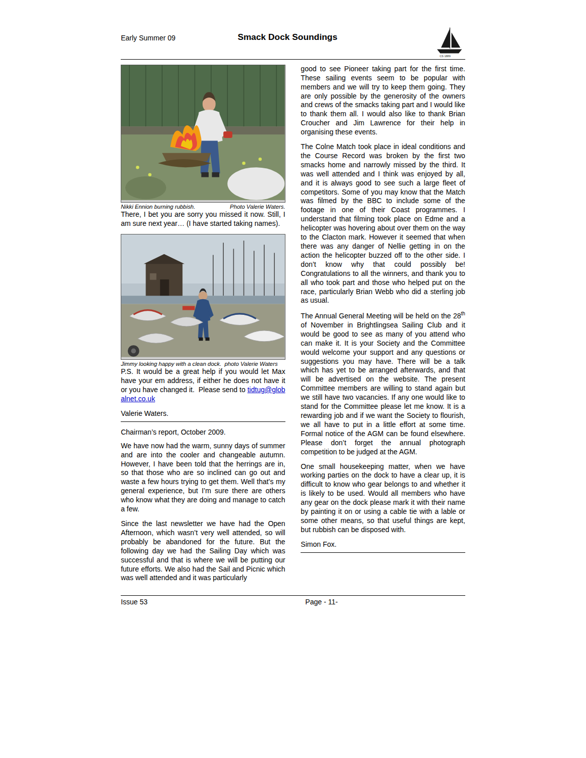Early Summer 09
Smack Dock Soundings
CS 1889
Nikki Ennion burning rubbish. Photo Valerie Waters.
There, I bet you are sorry you missed it now. Still, I am sure next year… (I have started taking names).
Jimmy looking happy with a clean dock. photo Valerie Waters
P.S. It would be a great help if you would let Max have your em address, if either he does not have it or you have changed it. Please send to tidtug@globalnet.co.uk
Valerie Waters.
Chairman’s report, October 2009.
We have now had the warm, sunny days of summer and are into the cooler and changeable autumn. However, I have been told that the herrings are in, so that those who are so inclined can go out and waste a few hours trying to get them. Well that’s my general experience, but I’m sure there are others who know what they are doing and manage to catch a few.
Since the last newsletter we have had the Open Afternoon, which wasn’t very well attended, so will probably be abandoned for the future. But the following day we had the Sailing Day which was successful and that is where we will be putting our future efforts. We also had the Sail and Picnic which was well attended and it was particularly
good to see Pioneer taking part for the first time. These sailing events seem to be popular with members and we will try to keep them going. They are only possible by the generosity of the owners and crews of the smacks taking part and I would like to thank them all. I would also like to thank Brian Croucher and Jim Lawrence for their help in organising these events.
The Colne Match took place in ideal conditions and the Course Record was broken by the first two smacks home and narrowly missed by the third. It was well attended and I think was enjoyed by all, and it is always good to see such a large fleet of competitors. Some of you may know that the Match was filmed by the BBC to include some of the footage in one of their Coast programmes. I understand that filming took place on Edme and a helicopter was hovering about over them on the way to the Clacton mark. However it seemed that when there was any danger of Nellie getting in on the action the helicopter buzzed off to the other side. I don’t know why that could possibly be! Congratulations to all the winners, and thank you to all who took part and those who helped put on the race, particularly Brian Webb who did a sterling job as usual.
The Annual General Meeting will be held on the 28th of November in Brightlingsea Sailing Club and it would be good to see as many of you attend who can make it. It is your Society and the Committee would welcome your support and any questions or suggestions you may have. There will be a talk which has yet to be arranged afterwards, and that will be advertised on the website. The present Committee members are willing to stand again but we still have two vacancies. If any one would like to stand for the Committee please let me know. It is a rewarding job and if we want the Society to flourish, we all have to put in a little effort at some time. Formal notice of the AGM can be found elsewhere. Please don’t forget the annual photograph competition to be judged at the AGM.
One small housekeeping matter, when we have working parties on the dock to have a clear up, it is difficult to know who gear belongs to and whether it is likely to be used. Would all members who have any gear on the dock please mark it with their name by painting it on or using a cable tie with a lable or some other means, so that useful things are kept, but rubbish can be disposed with.
Simon Fox.
Issue 53
Page - 11-